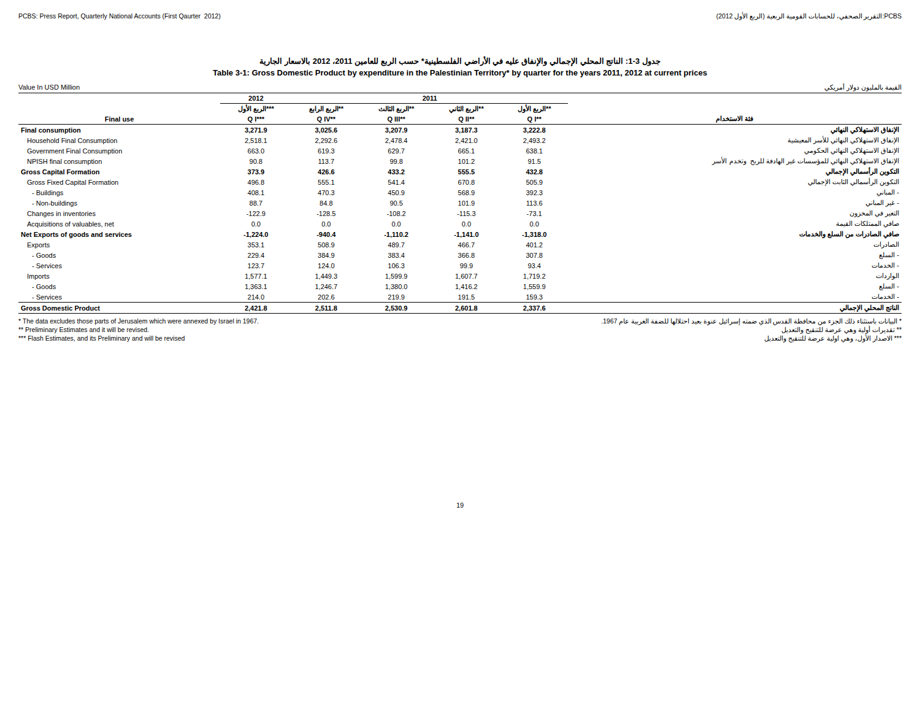PCBS: Press Report, Quarterly National Accounts (First Qaurter 2012)
PCBS:التقرير الصحفي، للحسابات القومية الربعية (الربع الأول 2012)
جدول 3-1: الناتج المحلي الإجمالي والإنفاق عليه في الأراضي الفلسطينية* حسب الربع للعامين 2011، 2012 بالاسعار الجارية
Table 3-1: Gross Domestic Product by expenditure in the Palestinian Territory* by quarter for the years 2011, 2012 at current prices
Value In USD Million
القيمة بالمليون دولار أمريكي
| Final use | 2012 | 2011 | فئة الاستخدام |
| --- | --- | --- | --- |
| الربع الأول*** | الربع الرابع** | الربع الثالث** | الربع الثاني** | الربع الأول** |
| Q I*** | Q IV** | Q III** | Q II** | Q I** |
| Final consumption | 3,271.9 | 3,025.6 | 3,207.9 | 3,187.3 | 3,222.8 | الإنفاق الاستهلاكي النهائي |
| Household Final Consumption | 2,518.1 | 2,292.6 | 2,478.4 | 2,421.0 | 2,493.2 | الإنفاق الاستهلاكي النهائي للأسر المعيشية |
| Government Final Consumption | 663.0 | 619.3 | 629.7 | 665.1 | 638.1 | الإنفاق الاستهلاكي النهائي الحكومي |
| NPISH final consumption | 90.8 | 113.7 | 99.8 | 101.2 | 91.5 | الإنفاق الاستهلاكي النهائي للمؤسسات غير الهادفة للربح وتخدم الأسر |
| Gross Capital Formation | 373.9 | 426.6 | 433.2 | 555.5 | 432.8 | التكوين الرأسمالي الإجمالي |
| Gross Fixed Capital Formation | 496.8 | 555.1 | 541.4 | 670.8 | 505.9 | التكوين الرأسمالي الثابت الإجمالي |
| - Buildings | 408.1 | 470.3 | 450.9 | 568.9 | 392.3 | - المباني |
| - Non-buildings | 88.7 | 84.8 | 90.5 | 101.9 | 113.6 | - غير المباني |
| Changes in inventories | -122.9 | -128.5 | -108.2 | -115.3 | -73.1 | التغير في المخزون |
| Acquisitions of valuables, net | 0.0 | 0.0 | 0.0 | 0.0 | 0.0 | صافي الممتلكات القيمة |
| Net Exports of goods and services | -1,224.0 | -940.4 | -1,110.2 | -1,141.0 | -1,318.0 | صافي الصادرات من السلع والخدمات |
| Exports | 353.1 | 508.9 | 489.7 | 466.7 | 401.2 | الصادرات |
| - Goods | 229.4 | 384.9 | 383.4 | 366.8 | 307.8 | - السلع |
| - Services | 123.7 | 124.0 | 106.3 | 99.9 | 93.4 | - الخدمات |
| Imports | 1,577.1 | 1,449.3 | 1,599.9 | 1,607.7 | 1,719.2 | الواردات |
| - Goods | 1,363.1 | 1,246.7 | 1,380.0 | 1,416.2 | 1,559.9 | - السلع |
| - Services | 214.0 | 202.6 | 219.9 | 191.5 | 159.3 | - الخدمات |
| Gross Domestic Product | 2,421.8 | 2,511.8 | 2,530.9 | 2,601.8 | 2,337.6 | الناتج المحلي الإجمالي |
* The data excludes those parts of Jerusalem which were annexed by Israel in 1967.
* البيانات باستثناء ذلك الجزء من محافظة القدس الذي ضمته إسرائيل عنوة بعيد احتلالها للضفة الغربية عام 1967.
** Preliminary Estimates and it will be revised.
** تقديرات أولية وهي عرضة للتنقيح والتعديل
*** Flash Estimates, and its Preliminary and will be revised
*** الاصدار الأول، وهي اولية عرضة للتنقيح والتعديل
19